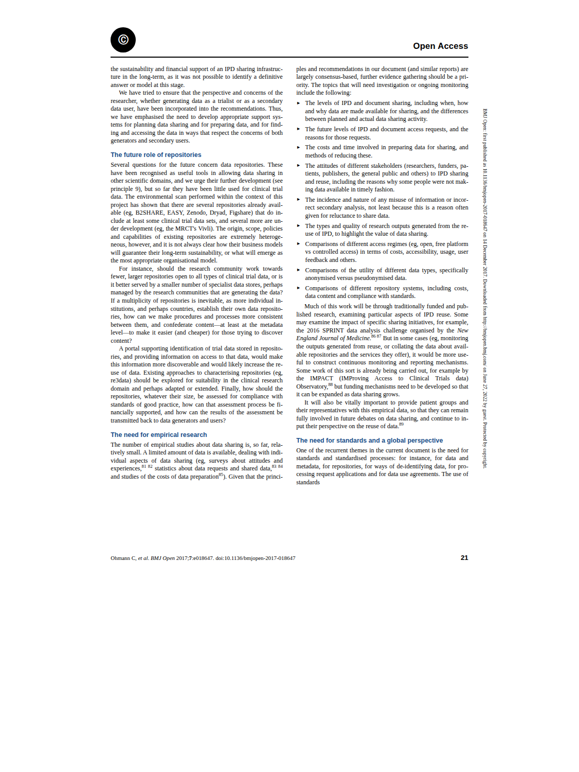BMJ Open: first published as 10.1136/bmjopen-2017-018647 on 14 December 2017. Downloaded from http://bmjopen.bmj.com/ on June 27, 2022 by guest. Protected by copyright.
Ⓒ
Open Access
the sustainability and financial support of an IPD sharing infrastructure in the long-term, as it was not possible to identify a definitive answer or model at this stage.
We have tried to ensure that the perspective and concerns of the researcher, whether generating data as a trialist or as a secondary data user, have been incorporated into the recommendations. Thus, we have emphasised the need to develop appropriate support systems for planning data sharing and for preparing data, and for finding and accessing the data in ways that respect the concerns of both generators and secondary users.
The future role of repositories
Several questions for the future concern data repositories. These have been recognised as useful tools in allowing data sharing in other scientific domains, and we urge their further development (see principle 9), but so far they have been little used for clinical trial data. The environmental scan performed within the context of this project has shown that there are several repositories already available (eg, B2SHARE, EASY, Zenodo, Dryad, Figshare) that do include at least some clinical trial data sets, and several more are under development (eg, the MRCT's Vivli). The origin, scope, policies and capabilities of existing repositories are extremely heterogeneous, however, and it is not always clear how their business models will guarantee their long-term sustainability, or what will emerge as the most appropriate organisational model.
For instance, should the research community work towards fewer, larger repositories open to all types of clinical trial data, or is it better served by a smaller number of specialist data stores, perhaps managed by the research communities that are generating the data? If a multiplicity of repositories is inevitable, as more individual institutions, and perhaps countries, establish their own data repositories, how can we make procedures and processes more consistent between them, and confederate content—at least at the metadata level—to make it easier (and cheaper) for those trying to discover content?
A portal supporting identification of trial data stored in repositories, and providing information on access to that data, would make this information more discoverable and would likely increase the reuse of data. Existing approaches to characterising repositories (eg, re3data) should be explored for suitability in the clinical research domain and perhaps adapted or extended. Finally, how should the repositories, whatever their size, be assessed for compliance with standards of good practice, how can that assessment process be financially supported, and how can the results of the assessment be transmitted back to data generators and users?
The need for empirical research
The number of empirical studies about data sharing is, so far, relatively small. A limited amount of data is available, dealing with individual aspects of data sharing (eg, surveys about attitudes and experiences,81 82 statistics about data requests and shared data,83 84 and studies of the costs of data preparation85). Given that the principles and recommendations in our document (and similar reports) are largely consensus-based, further evidence gathering should be a priority. The topics that will need investigation or ongoing monitoring include the following:
The levels of IPD and document sharing, including when, how and why data are made available for sharing, and the differences between planned and actual data sharing activity.
The future levels of IPD and document access requests, and the reasons for those requests.
The costs and time involved in preparing data for sharing, and methods of reducing these.
The attitudes of different stakeholders (researchers, funders, patients, publishers, the general public and others) to IPD sharing and reuse, including the reasons why some people were not making data available in timely fashion.
The incidence and nature of any misuse of information or incorrect secondary analysis, not least because this is a reason often given for reluctance to share data.
The types and quality of research outputs generated from the reuse of IPD, to highlight the value of data sharing.
Comparisons of different access regimes (eg, open, free platform vs controlled access) in terms of costs, accessibility, usage, user feedback and others.
Comparisons of the utility of different data types, specifically anonymised versus pseudonymised data.
Comparisons of different repository systems, including costs, data content and compliance with standards.
Much of this work will be through traditionally funded and published research, examining particular aspects of IPD reuse. Some may examine the impact of specific sharing initiatives, for example, the 2016 SPRINT data analysis challenge organised by the New England Journal of Medicine.86 87 But in some cases (eg, monitoring the outputs generated from reuse, or collating the data about available repositories and the services they offer), it would be more useful to construct continuous monitoring and reporting mechanisms. Some work of this sort is already being carried out, for example by the IMPACT (IMProving Access to Clinical Trials data) Observatory,88 but funding mechanisms need to be developed so that it can be expanded as data sharing grows.
It will also be vitally important to provide patient groups and their representatives with this empirical data, so that they can remain fully involved in future debates on data sharing, and continue to input their perspective on the reuse of data.89
The need for standards and a global perspective
One of the recurrent themes in the current document is the need for standards and standardised processes: for instance, for data and metadata, for repositories, for ways of de-identifying data, for processing request applications and for data use agreements. The use of standards
Ohmann C, et al. BMJ Open 2017;7:e018647. doi:10.1136/bmjopen-2017-018647
21